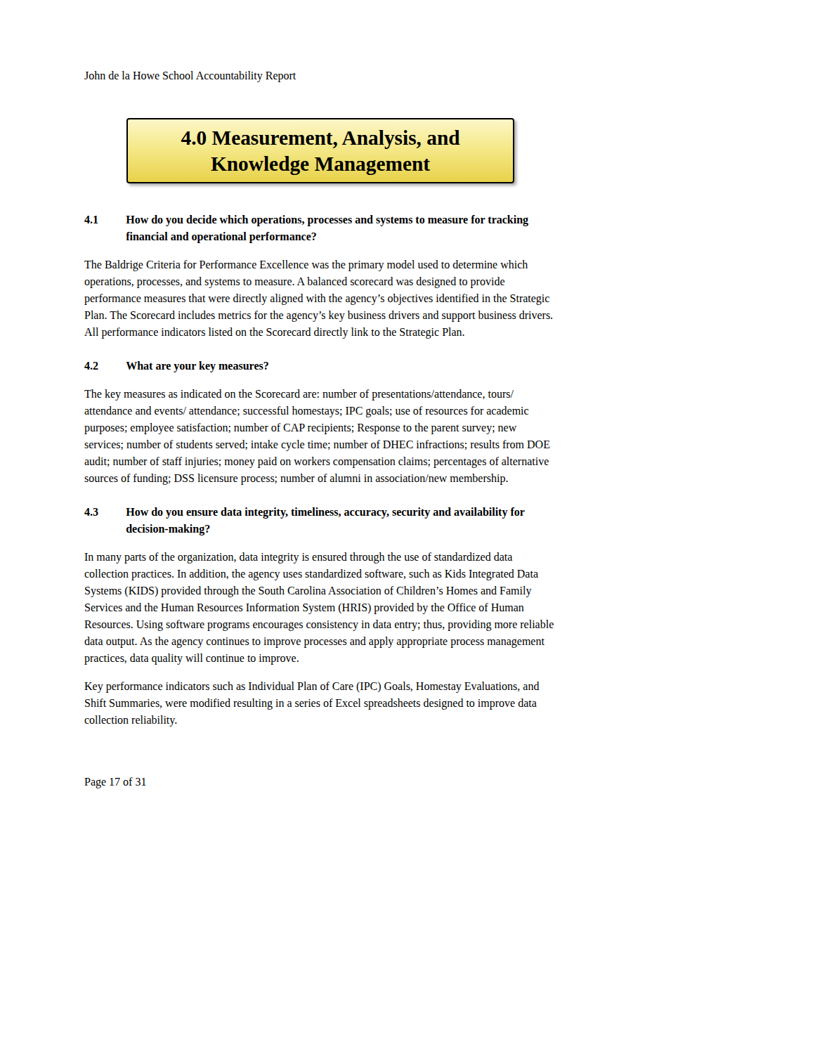John de la Howe School Accountability Report
4.0 Measurement, Analysis, and Knowledge Management
4.1 How do you decide which operations, processes and systems to measure for tracking financial and operational performance?
The Baldrige Criteria for Performance Excellence was the primary model used to determine which operations, processes, and systems to measure. A balanced scorecard was designed to provide performance measures that were directly aligned with the agency’s objectives identified in the Strategic Plan. The Scorecard includes metrics for the agency’s key business drivers and support business drivers. All performance indicators listed on the Scorecard directly link to the Strategic Plan.
4.2 What are your key measures?
The key measures as indicated on the Scorecard are: number of presentations/attendance, tours/ attendance and events/ attendance; successful homestays; IPC goals; use of resources for academic purposes; employee satisfaction; number of CAP recipients; Response to the parent survey; new services; number of students served; intake cycle time; number of DHEC infractions; results from DOE audit; number of staff injuries; money paid on workers compensation claims; percentages of alternative sources of funding; DSS licensure process; number of alumni in association/new membership.
4.3 How do you ensure data integrity, timeliness, accuracy, security and availability for decision-making?
In many parts of the organization, data integrity is ensured through the use of standardized data collection practices. In addition, the agency uses standardized software, such as Kids Integrated Data Systems (KIDS) provided through the South Carolina Association of Children’s Homes and Family Services and the Human Resources Information System (HRIS) provided by the Office of Human Resources. Using software programs encourages consistency in data entry; thus, providing more reliable data output. As the agency continues to improve processes and apply appropriate process management practices, data quality will continue to improve.
Key performance indicators such as Individual Plan of Care (IPC) Goals, Homestay Evaluations, and Shift Summaries, were modified resulting in a series of Excel spreadsheets designed to improve data collection reliability.
Page 17 of 31